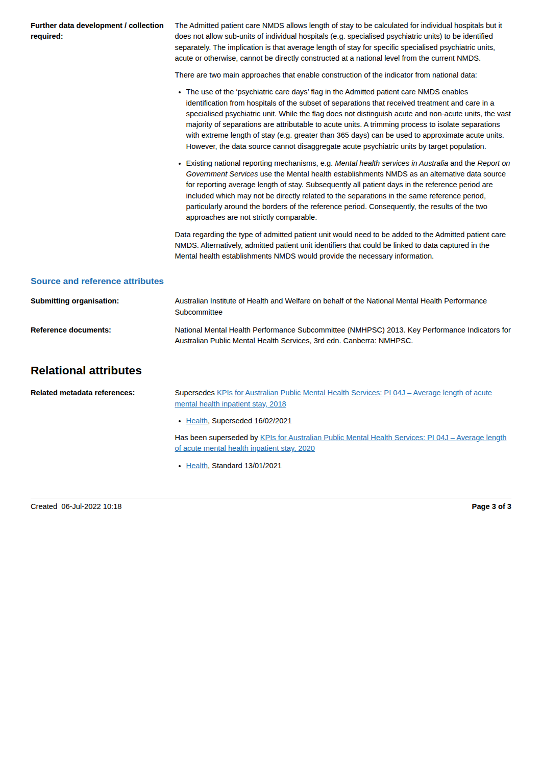Further data development / collection required:
The Admitted patient care NMDS allows length of stay to be calculated for individual hospitals but it does not allow sub-units of individual hospitals (e.g. specialised psychiatric units) to be identified separately. The implication is that average length of stay for specific specialised psychiatric units, acute or otherwise, cannot be directly constructed at a national level from the current NMDS.
There are two main approaches that enable construction of the indicator from national data:
The use of the ‘psychiatric care days’ flag in the Admitted patient care NMDS enables identification from hospitals of the subset of separations that received treatment and care in a specialised psychiatric unit. While the flag does not distinguish acute and non-acute units, the vast majority of separations are attributable to acute units. A trimming process to isolate separations with extreme length of stay (e.g. greater than 365 days) can be used to approximate acute units. However, the data source cannot disaggregate acute psychiatric units by target population.
Existing national reporting mechanisms, e.g. Mental health services in Australia and the Report on Government Services use the Mental health establishments NMDS as an alternative data source for reporting average length of stay. Subsequently all patient days in the reference period are included which may not be directly related to the separations in the same reference period, particularly around the borders of the reference period. Consequently, the results of the two approaches are not strictly comparable.
Data regarding the type of admitted patient unit would need to be added to the Admitted patient care NMDS. Alternatively, admitted patient unit identifiers that could be linked to data captured in the Mental health establishments NMDS would provide the necessary information.
Source and reference attributes
Submitting organisation:
Australian Institute of Health and Welfare on behalf of the National Mental Health Performance Subcommittee
Reference documents:
National Mental Health Performance Subcommittee (NMHPSC) 2013. Key Performance Indicators for Australian Public Mental Health Services, 3rd edn. Canberra: NMHPSC.
Relational attributes
Related metadata references:
Supersedes KPIs for Australian Public Mental Health Services: PI 04J – Average length of acute mental health inpatient stay, 2018
Health, Superseded 16/02/2021
Has been superseded by KPIs for Australian Public Mental Health Services: PI 04J – Average length of acute mental health inpatient stay, 2020
Health, Standard 13/01/2021
Created 06-Jul-2022 10:18
Page 3 of 3